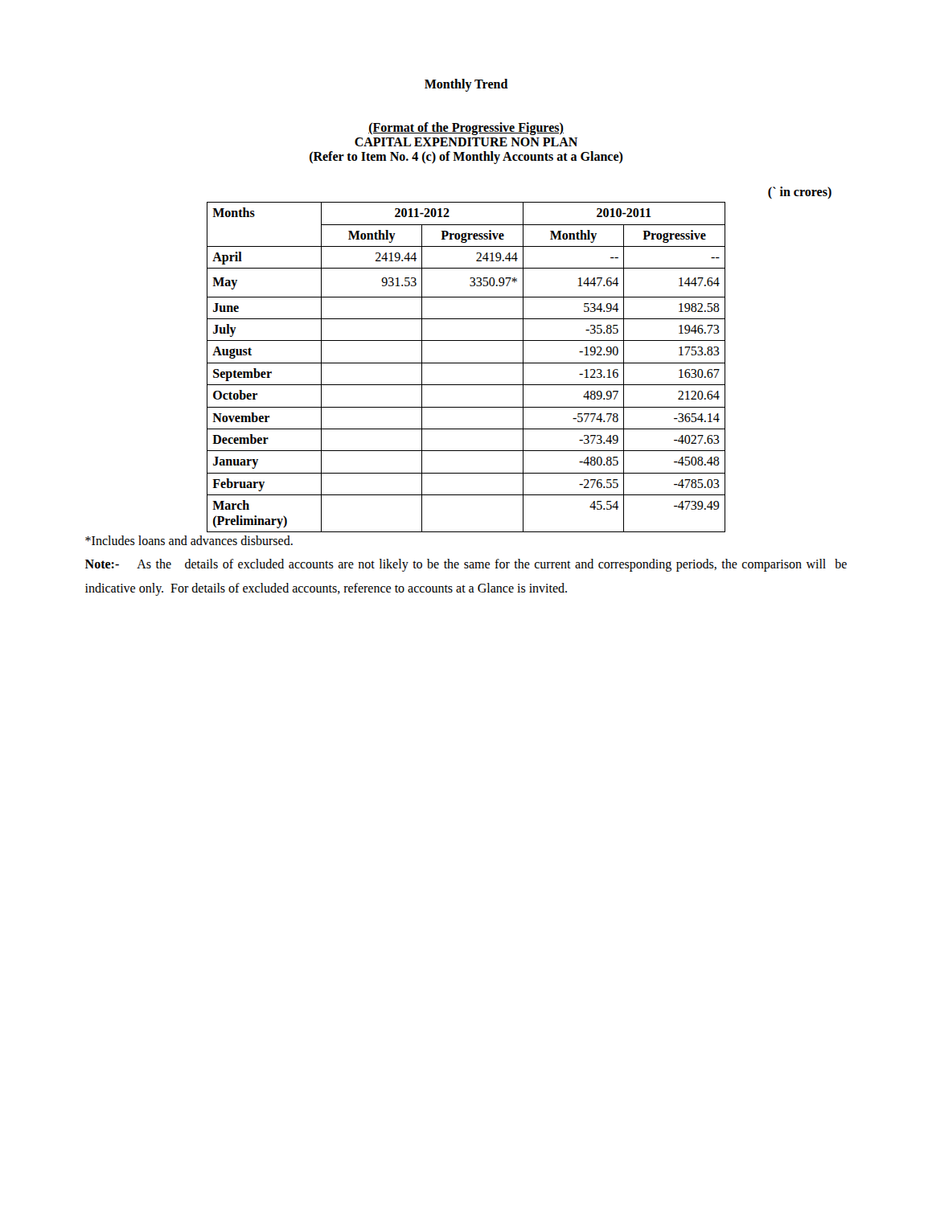Monthly Trend
(Format of the Progressive Figures)
CAPITAL EXPENDITURE NON PLAN
(Refer to Item No. 4 (c) of Monthly Accounts at a Glance)
(` in crores)
| Months | 2011-2012 | 2010-2011 |
| --- | --- | --- |
| Monthly | Progressive | Monthly | Progressive |
| April | 2419.44 | 2419.44 | -- | -- |
| May | 931.53 | 3350.97* | 1447.64 | 1447.64 |
| June | | | 534.94 | 1982.58 |
| July | | | -35.85 | 1946.73 |
| August | | | -192.90 | 1753.83 |
| September | | | -123.16 | 1630.67 |
| October | | | 489.97 | 2120.64 |
| November | | | -5774.78 | -3654.14 |
| December | | | -373.49 | -4027.63 |
| January | | | -480.85 | -4508.48 |
| February | | | -276.55 | -4785.03 |
| March (Preliminary) | | | 45.54 | -4739.49 |
*Includes loans and advances disbursed.
Note:- As the details of excluded accounts are not likely to be the same for the current and corresponding periods, the comparison will be indicative only. For details of excluded accounts, reference to accounts at a Glance is invited.